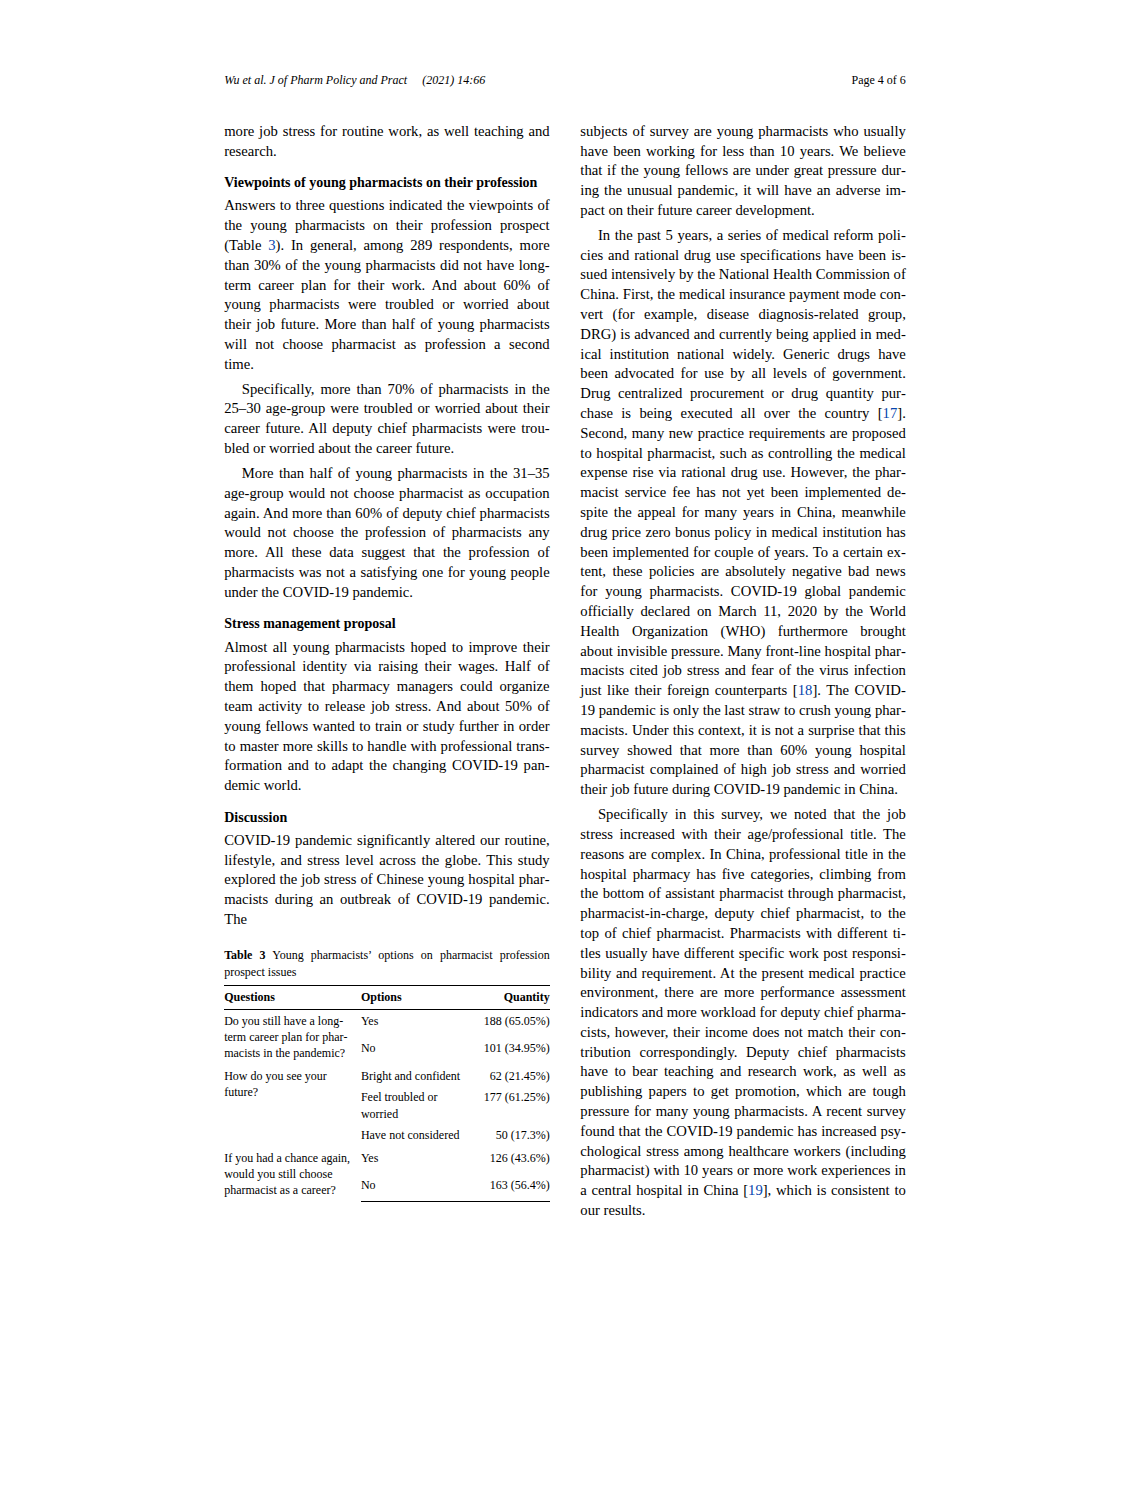Wu et al. J of Pharm Policy and Pract (2021) 14:66
Page 4 of 6
more job stress for routine work, as well teaching and research.
Viewpoints of young pharmacists on their profession
Answers to three questions indicated the viewpoints of the young pharmacists on their profession prospect (Table 3). In general, among 289 respondents, more than 30% of the young pharmacists did not have long-term career plan for their work. And about 60% of young pharmacists were troubled or worried about their job future. More than half of young pharmacists will not choose pharmacist as profession a second time.
Specifically, more than 70% of pharmacists in the 25–30 age-group were troubled or worried about their career future. All deputy chief pharmacists were troubled or worried about the career future.
More than half of young pharmacists in the 31–35 age-group would not choose pharmacist as occupation again. And more than 60% of deputy chief pharmacists would not choose the profession of pharmacists any more. All these data suggest that the profession of pharmacists was not a satisfying one for young people under the COVID-19 pandemic.
Stress management proposal
Almost all young pharmacists hoped to improve their professional identity via raising their wages. Half of them hoped that pharmacy managers could organize team activity to release job stress. And about 50% of young fellows wanted to train or study further in order to master more skills to handle with professional transformation and to adapt the changing COVID-19 pandemic world.
Discussion
COVID-19 pandemic significantly altered our routine, lifestyle, and stress level across the globe. This study explored the job stress of Chinese young hospital pharmacists during an outbreak of COVID-19 pandemic. The
Table 3 Young pharmacists’ options on pharmacist profession prospect issues
| Questions | Options | Quantity |
| --- | --- | --- |
| Do you still have a long-term career plan for pharmacists in the pandemic? | Yes | 188 (65.05%) |
| No | 101 (34.95%) |
| How do you see your future? | Bright and confident | 62 (21.45%) |
| Feel troubled or worried | 177 (61.25%) |
| Have not considered | 50 (17.3%) |
| If you had a chance again, would you still choose pharmacist as a career? | Yes | 126 (43.6%) |
| No | 163 (56.4%) |
subjects of survey are young pharmacists who usually have been working for less than 10 years. We believe that if the young fellows are under great pressure during the unusual pandemic, it will have an adverse impact on their future career development.
In the past 5 years, a series of medical reform policies and rational drug use specifications have been issued intensively by the National Health Commission of China. First, the medical insurance payment mode convert (for example, disease diagnosis-related group, DRG) is advanced and currently being applied in medical institution national widely. Generic drugs have been advocated for use by all levels of government. Drug centralized procurement or drug quantity purchase is being executed all over the country [17]. Second, many new practice requirements are proposed to hospital pharmacist, such as controlling the medical expense rise via rational drug use. However, the pharmacist service fee has not yet been implemented despite the appeal for many years in China, meanwhile drug price zero bonus policy in medical institution has been implemented for couple of years. To a certain extent, these policies are absolutely negative bad news for young pharmacists. COVID-19 global pandemic officially declared on March 11, 2020 by the World Health Organization (WHO) furthermore brought about invisible pressure. Many front-line hospital pharmacists cited job stress and fear of the virus infection just like their foreign counterparts [18]. The COVID-19 pandemic is only the last straw to crush young pharmacists. Under this context, it is not a surprise that this survey showed that more than 60% young hospital pharmacist complained of high job stress and worried their job future during COVID-19 pandemic in China.
Specifically in this survey, we noted that the job stress increased with their age/professional title. The reasons are complex. In China, professional title in the hospital pharmacy has five categories, climbing from the bottom of assistant pharmacist through pharmacist, pharmacist-in-charge, deputy chief pharmacist, to the top of chief pharmacist. Pharmacists with different titles usually have different specific work post responsibility and requirement. At the present medical practice environment, there are more performance assessment indicators and more workload for deputy chief pharmacists, however, their income does not match their contribution correspondingly. Deputy chief pharmacists have to bear teaching and research work, as well as publishing papers to get promotion, which are tough pressure for many young pharmacists. A recent survey found that the COVID-19 pandemic has increased psychological stress among healthcare workers (including pharmacist) with 10 years or more work experiences in a central hospital in China [19], which is consistent to our results.